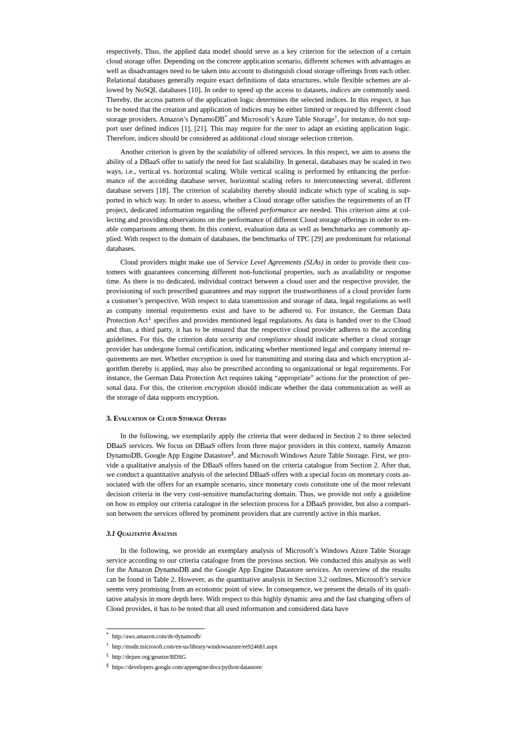respectively. Thus, the applied data model should serve as a key criterion for the selection of a certain cloud storage offer. Depending on the concrete application scenario, different schemes with advantages as well as disadvantages need to be taken into account to distinguish cloud storage offerings from each other. Relational databases generally require exact definitions of data structures, while flexible schemes are allowed by NoSQL databases [10]. In order to speed up the access to datasets, indices are commonly used. Thereby, the access pattern of the application logic determines the selected indices. In this respect, it has to be noted that the creation and application of indices may be either limited or required by different cloud storage providers. Amazon’s DynamoDB* and Microsoft’s Azure Table Storage†, for instance, do not support user defined indices [1], [21]. This may require for the user to adapt an existing application logic. Therefore, indices should be considered as additional cloud storage selection criterion.
Another criterion is given by the scalability of offered services. In this respect, we aim to assess the ability of a DBaaS offer to satisfy the need for fast scalability. In general, databases may be scaled in two ways, i.e., vertical vs. horizontal scaling. While vertical scaling is performed by enhancing the performance of the according database server, horizontal scaling refers to interconnecting several, different database servers [18]. The criterion of scalability thereby should indicate which type of scaling is supported in which way. In order to assess, whether a Cloud storage offer satisfies the requirements of an IT project, dedicated information regarding the offered performance are needed. This criterion aims at collecting and providing observations on the performance of different Cloud storage offerings in order to enable comparisons among them. In this context, evaluation data as well as benchmarks are commonly applied. With respect to the domain of databases, the benchmarks of TPC [29] are predominant for relational databases.
Cloud providers might make use of Service Level Agreements (SLAs) in order to provide their customers with guarantees concerning different non-functional properties, such as availability or response time. As there is no dedicated, individual contract between a cloud user and the respective provider, the provisioning of such prescribed guarantees and may support the trustworthiness of a cloud provider form a customer’s perspective. With respect to data transmission and storage of data, legal regulations as well as company internal requirements exist and have to be adhered to. For instance, the German Data Protection Act‡ specifies and provides mentioned legal regulations. As data is handed over to the Cloud and thus, a third party, it has to be ensured that the respective cloud provider adheres to the according guidelines. For this, the criterion data security and compliance should indicate whether a cloud storage provider has undergone formal certification, indicating whether mentioned legal and company internal requirements are met. Whether encryption is used for transmitting and storing data and which encryption algorithm thereby is applied, may also be prescribed according to organizational or legal requirements. For instance, the German Data Protection Act requires taking “appropriate” actions for the protection of personal data. For this, the criterion encryption should indicate whether the data communication as well as the storage of data supports encryption.
3. Evaluation of Cloud Storage Offers
In the following, we exemplarily apply the criteria that were deduced in Section 2 to three selected DBaaS services. We focus on DBaaS offers from three major providers in this context, namely Amazon DynamoDB, Google App Engine Datastore§, and Microsoft Windows Azure Table Storage. First, we provide a qualitative analysis of the DBaaS offers based on the criteria catalogue from Section 2. After that, we conduct a quantitative analysis of the selected DBaaS offers with a special focus on monetary costs associated with the offers for an example scenario, since monetary costs constitute one of the most relevant decision criteria in the very cost-sensitive manufacturing domain. Thus, we provide not only a guideline on how to employ our criteria catalogue in the selection process for a DBaaS provider, but also a comparison between the services offered by prominent providers that are currently active in this market.
3.1 Qualitative Analysis
In the following, we provide an exemplary analysis of Microsoft’s Windows Azure Table Storage service according to our criteria catalogue from the previous section. We conducted this analysis as well for the Amazon DynamoDB and the Google App Engine Datastore services. An overview of the results can be found in Table 2. However, as the quantitative analysis in Section 3.2 outlines, Microsoft’s service seems very promising from an economic point of view. In consequence, we present the details of its qualitative analysis in more depth here. With respect to this highly dynamic area and the fast changing offers of Cloud provides, it has to be noted that all used information and considered data have
* http://aws.amazon.com/de/dynamodb/
† http://msdn.microsoft.com/en-us/library/windowsazure/ee924681.aspx
‡ http://dejure.org/gesetze/BDSG
§ https://developers.google.com/appengine/docs/python/datastore/